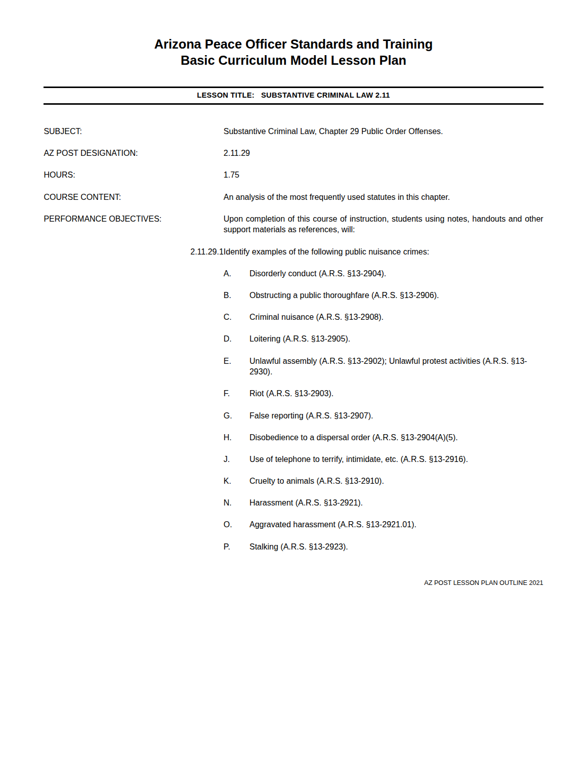Arizona Peace Officer Standards and Training
Basic Curriculum Model Lesson Plan
LESSON TITLE: SUBSTANTIVE CRIMINAL LAW 2.11
| SUBJECT: | Substantive Criminal Law, Chapter 29 Public Order Offenses. |
| AZ POST DESIGNATION: | 2.11.29 |
| HOURS: | 1.75 |
| COURSE CONTENT: | An analysis of the most frequently used statutes in this chapter. |
| PERFORMANCE OBJECTIVES: | Upon completion of this course of instruction, students using notes, handouts and other support materials as references, will: |
| 2.11.29.1 | Identify examples of the following public nuisance crimes: |
| A. | Disorderly conduct (A.R.S. §13-2904). |
| B. | Obstructing a public thoroughfare (A.R.S. §13-2906). |
| C. | Criminal nuisance (A.R.S. §13-2908). |
| D. | Loitering (A.R.S. §13-2905). |
| E. | Unlawful assembly (A.R.S. §13-2902); Unlawful protest activities (A.R.S. §13-2930). |
| F. | Riot (A.R.S. §13-2903). |
| G. | False reporting (A.R.S. §13-2907). |
| H. | Disobedience to a dispersal order (A.R.S. §13-2904(A)(5). |
| J. | Use of telephone to terrify, intimidate, etc. (A.R.S. §13-2916). |
| K. | Cruelty to animals (A.R.S. §13-2910). |
| N. | Harassment (A.R.S. §13-2921). |
| O. | Aggravated harassment (A.R.S. §13-2921.01). |
| P. | Stalking (A.R.S. §13-2923). |
AZ POST LESSON PLAN OUTLINE 2021